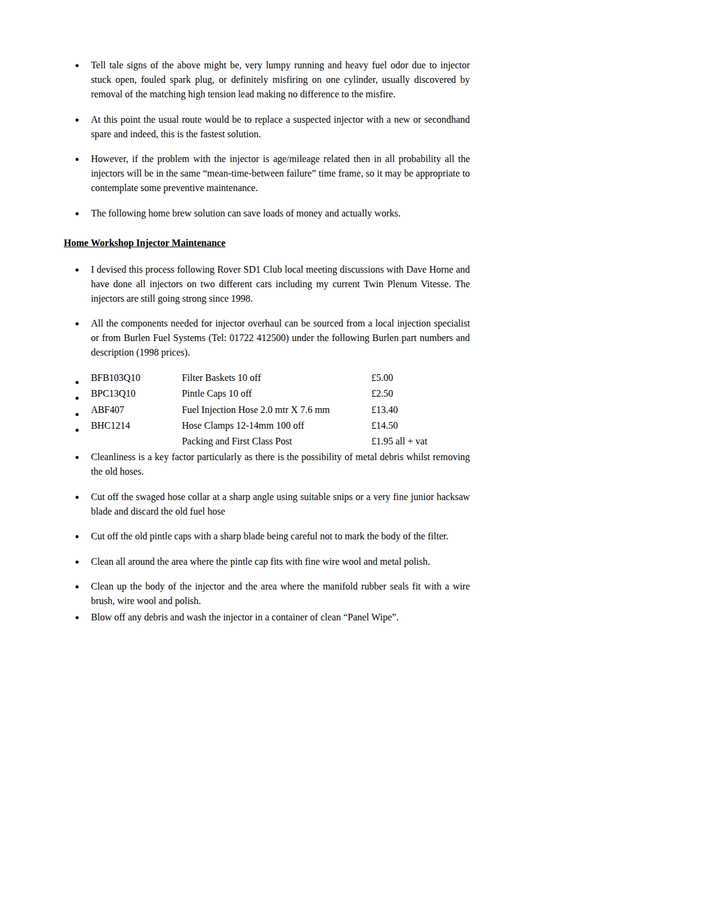Tell tale signs of the above might be, very lumpy running and heavy fuel odor due to injector stuck open, fouled spark plug, or definitely misfiring on one cylinder, usually discovered by removal of the matching high tension lead making no difference to the misfire.
At this point the usual route would be to replace a suspected injector with a new or secondhand spare and indeed, this is the fastest solution.
However, if the problem with the injector is age/mileage related then in all probability all the injectors will be in the same “mean-time-between failure” time frame, so it may be appropriate to contemplate some preventive maintenance.
The following home brew solution can save loads of money and actually works.
Home Workshop Injector Maintenance
I devised this process following Rover SD1 Club local meeting discussions with Dave Horne and have done all injectors on two different cars including my current Twin Plenum Vitesse. The injectors are still going strong since 1998.
All the components needed for injector overhaul can be sourced from a local injection specialist or from Burlen Fuel Systems (Tel: 01722 412500) under the following Burlen part numbers and description (1998 prices).
| BFB103Q10 | Filter Baskets 10 off | £5.00 |
| BPC13Q10 | Pintle Caps 10 off | £2.50 |
| ABF407 | Fuel Injection Hose 2.0 mtr X 7.6 mm | £13.40 |
| BHC1214 | Hose Clamps 12-14mm 100 off | £14.50 |
| | Packing and First Class Post | £1.95 all + vat |
Cleanliness is a key factor particularly as there is the possibility of metal debris whilst removing the old hoses.
Cut off the swaged hose collar at a sharp angle using suitable snips or a very fine junior hacksaw blade and discard the old fuel hose
Cut off the old pintle caps with a sharp blade being careful not to mark the body of the filter.
Clean all around the area where the pintle cap fits with fine wire wool and metal polish.
Clean up the body of the injector and the area where the manifold rubber seals fit with a wire brush, wire wool and polish.
Blow off any debris and wash the injector in a container of clean “Panel Wipe”.